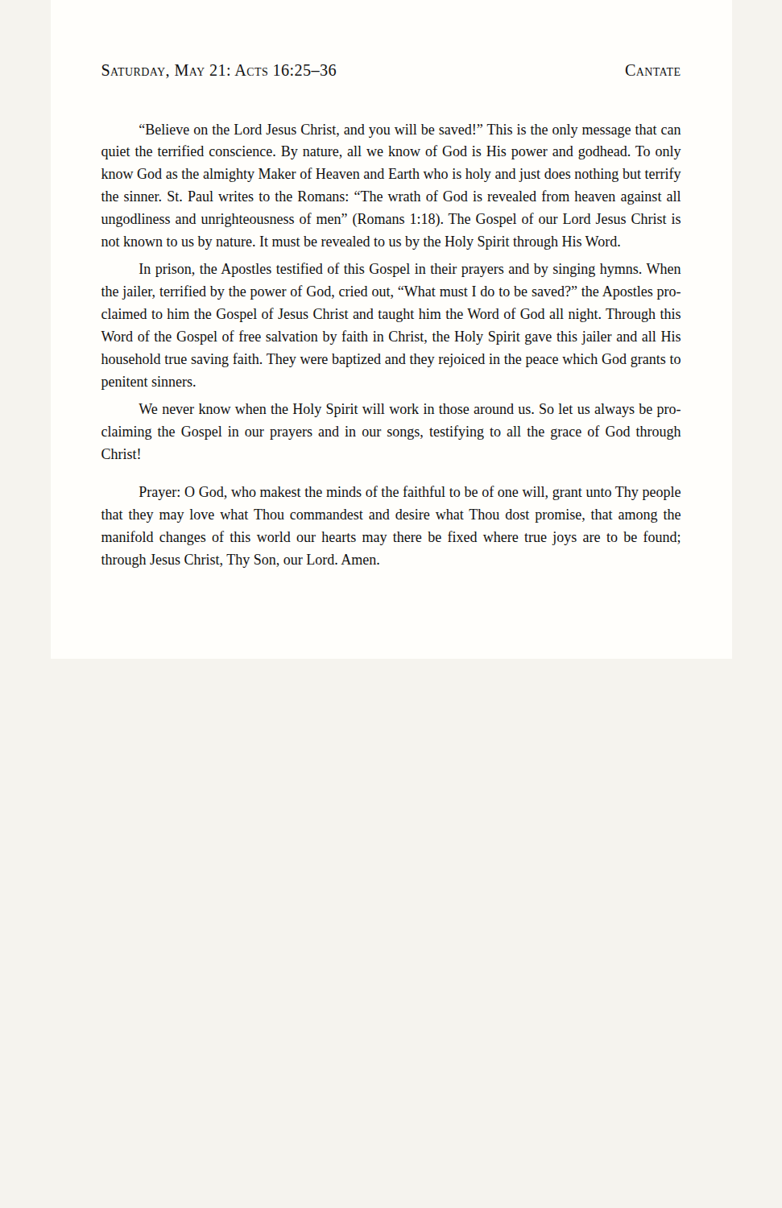Saturday, May 21: Acts 16:25–36
Cantate
“Believe on the Lord Jesus Christ, and you will be saved!” This is the only message that can quiet the terrified conscience. By nature, all we know of God is His power and godhead. To only know God as the almighty Maker of Heaven and Earth who is holy and just does nothing but terrify the sinner. St. Paul writes to the Romans: “The wrath of God is revealed from heaven against all ungodliness and unrighteousness of men” (Romans 1:18). The Gospel of our Lord Jesus Christ is not known to us by nature. It must be revealed to us by the Holy Spirit through His Word.
In prison, the Apostles testified of this Gospel in their prayers and by singing hymns. When the jailer, terrified by the power of God, cried out, “What must I do to be saved?” the Apostles proclaimed to him the Gospel of Jesus Christ and taught him the Word of God all night. Through this Word of the Gospel of free salvation by faith in Christ, the Holy Spirit gave this jailer and all His household true saving faith. They were baptized and they rejoiced in the peace which God grants to penitent sinners.
We never know when the Holy Spirit will work in those around us. So let us always be proclaiming the Gospel in our prayers and in our songs, testifying to all the grace of God through Christ!
Prayer: O God, who makest the minds of the faithful to be of one will, grant unto Thy people that they may love what Thou commandest and desire what Thou dost promise, that among the manifold changes of this world our hearts may there be fixed where true joys are to be found; through Jesus Christ, Thy Son, our Lord. Amen.